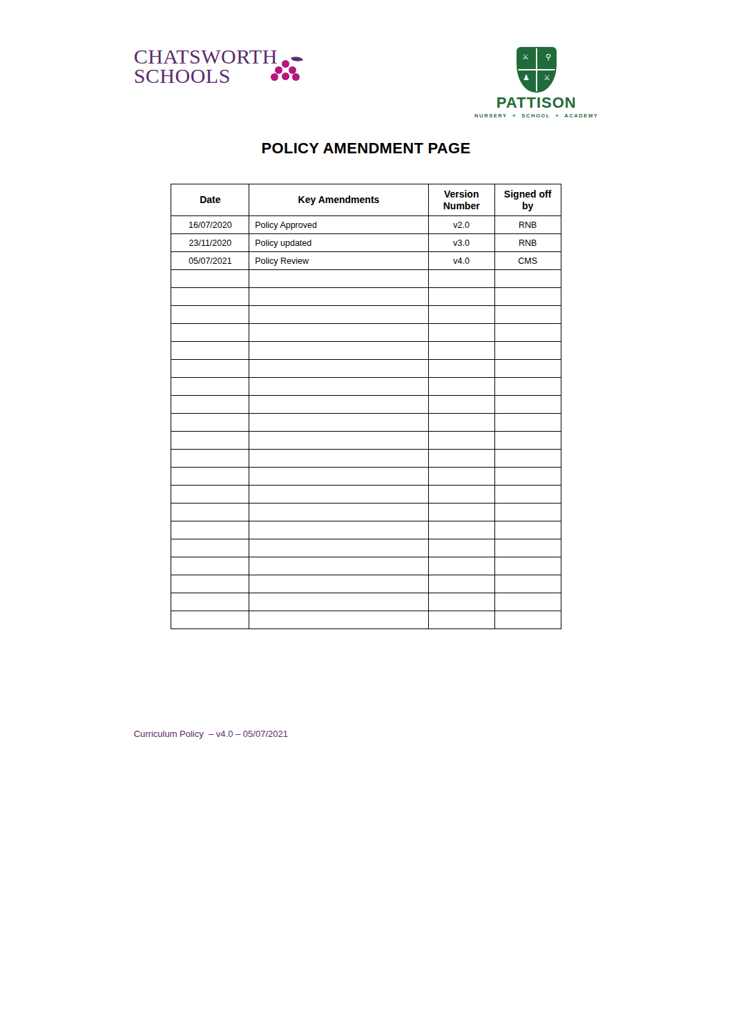CHATSWORTH SCHOOLS
⚔ ⚲ ♟ ⚔
PATTISON
NURSERY + SCHOOL + ACADEMY
POLICY AMENDMENT PAGE
| Date | Key Amendments | Version Number | Signed off by |
| --- | --- | --- | --- |
| 16/07/2020 | Policy Approved | v2.0 | RNB |
| 23/11/2020 | Policy updated | v3.0 | RNB |
| 05/07/2021 | Policy Review | v4.0 | CMS |
Curriculum Policy – v4.0 – 05/07/2021